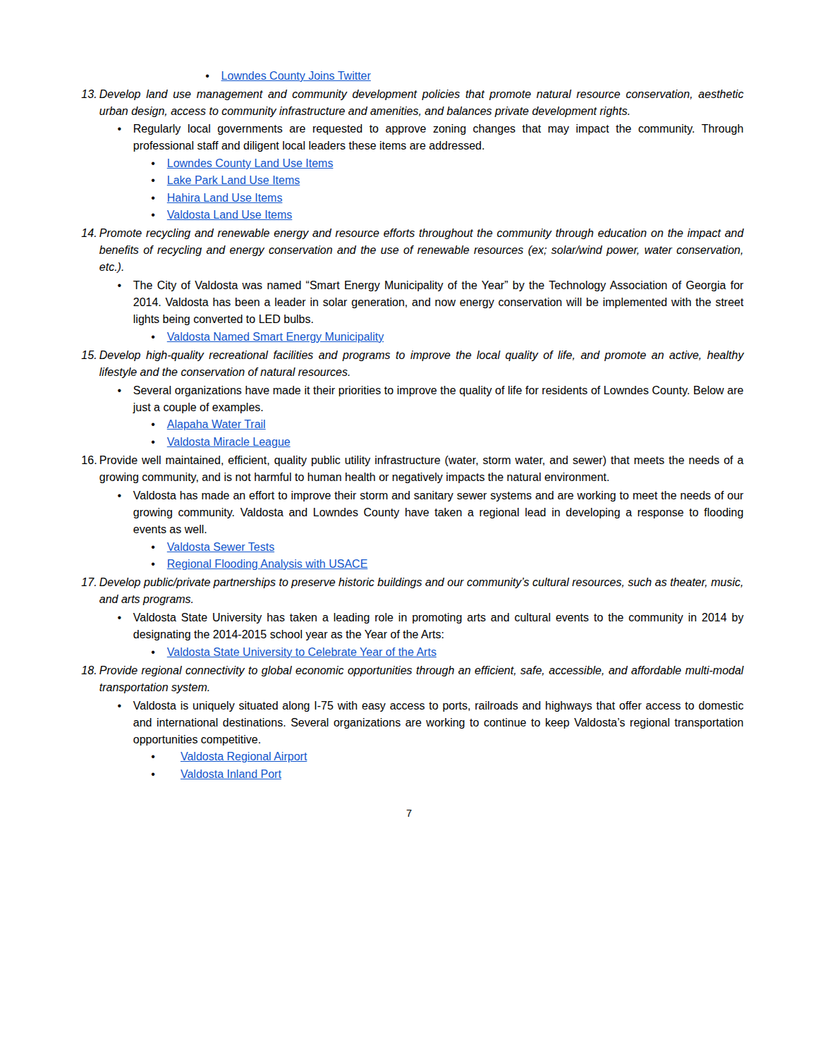Lowndes County Joins Twitter
13. Develop land use management and community development policies that promote natural resource conservation, aesthetic urban design, access to community infrastructure and amenities, and balances private development rights.
Regularly local governments are requested to approve zoning changes that may impact the community. Through professional staff and diligent local leaders these items are addressed.
Lowndes County Land Use Items
Lake Park Land Use Items
Hahira Land Use Items
Valdosta Land Use Items
14. Promote recycling and renewable energy and resource efforts throughout the community through education on the impact and benefits of recycling and energy conservation and the use of renewable resources (ex; solar/wind power, water conservation, etc.).
The City of Valdosta was named “Smart Energy Municipality of the Year” by the Technology Association of Georgia for 2014. Valdosta has been a leader in solar generation, and now energy conservation will be implemented with the street lights being converted to LED bulbs.
Valdosta Named Smart Energy Municipality
15. Develop high-quality recreational facilities and programs to improve the local quality of life, and promote an active, healthy lifestyle and the conservation of natural resources.
Several organizations have made it their priorities to improve the quality of life for residents of Lowndes County. Below are just a couple of examples.
Alapaha Water Trail
Valdosta Miracle League
16. Provide well maintained, efficient, quality public utility infrastructure (water, storm water, and sewer) that meets the needs of a growing community, and is not harmful to human health or negatively impacts the natural environment.
Valdosta has made an effort to improve their storm and sanitary sewer systems and are working to meet the needs of our growing community. Valdosta and Lowndes County have taken a regional lead in developing a response to flooding events as well.
Valdosta Sewer Tests
Regional Flooding Analysis with USACE
17. Develop public/private partnerships to preserve historic buildings and our community’s cultural resources, such as theater, music, and arts programs.
Valdosta State University has taken a leading role in promoting arts and cultural events to the community in 2014 by designating the 2014-2015 school year as the Year of the Arts:
Valdosta State University to Celebrate Year of the Arts
18. Provide regional connectivity to global economic opportunities through an efficient, safe, accessible, and affordable multi-modal transportation system.
Valdosta is uniquely situated along I-75 with easy access to ports, railroads and highways that offer access to domestic and international destinations. Several organizations are working to continue to keep Valdosta’s regional transportation opportunities competitive.
Valdosta Regional Airport
Valdosta Inland Port
7